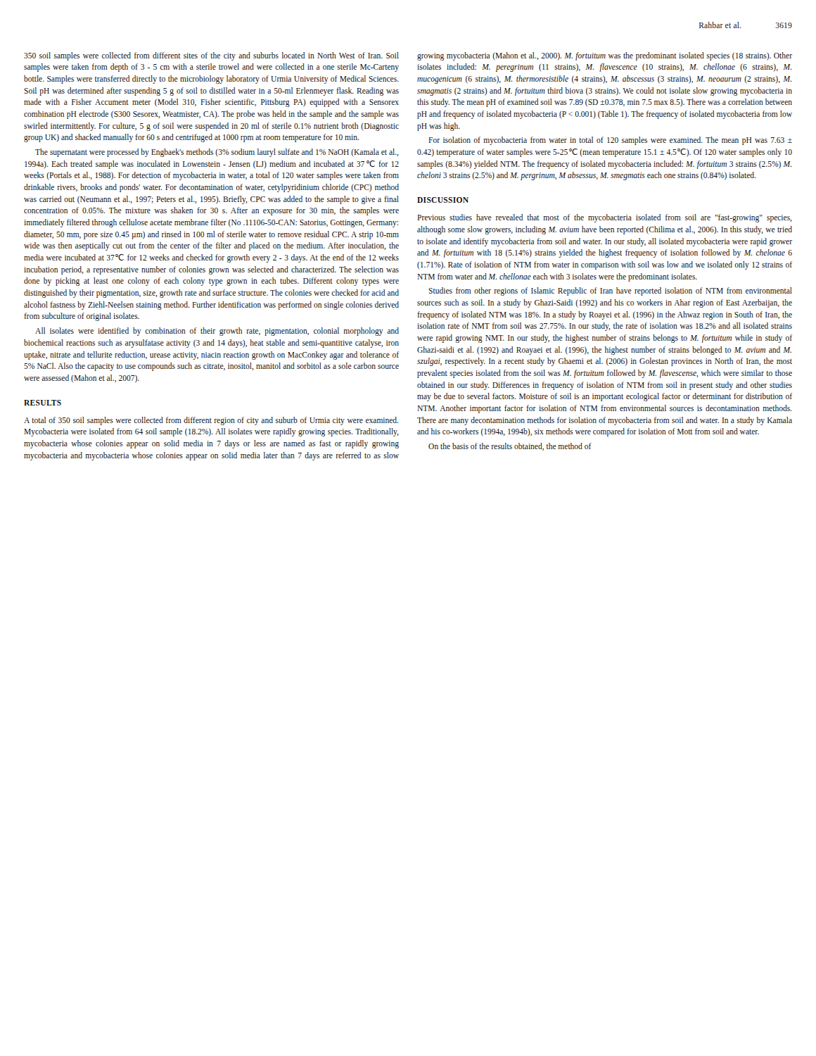Rahbar et al. 3619
350 soil samples were collected from different sites of the city and suburbs located in North West of Iran. Soil samples were taken from depth of 3 - 5 cm with a sterile trowel and were collected in a one sterile Mc-Carteny bottle. Samples were transferred directly to the microbiology laboratory of Urmia University of Medical Sciences. Soil pH was determined after suspending 5 g of soil to distilled water in a 50-ml Erlenmeyer flask. Reading was made with a Fisher Accument meter (Model 310, Fisher scientific, Pittsburg PA) equipped with a Sensorex combination pH electrode (S300 Sesorex, Weatmister, CA). The probe was held in the sample and the sample was swirled intermittently. For culture, 5 g of soil were suspended in 20 ml of sterile 0.1% nutrient broth (Diagnostic group UK) and shacked manually for 60 s and centrifuged at 1000 rpm at room temperature for 10 min.
The supernatant were processed by Engbaek's methods (3% sodium lauryl sulfate and 1% NaOH (Kamala et al., 1994a). Each treated sample was inoculated in Lowenstein - Jensen (LJ) medium and incubated at 37℃ for 12 weeks (Portals et al., 1988). For detection of mycobacteria in water, a total of 120 water samples were taken from drinkable rivers, brooks and ponds' water. For decontamination of water, cetylpyridinium chloride (CPC) method was carried out (Neumann et al., 1997; Peters et al., 1995). Briefly, CPC was added to the sample to give a final concentration of 0.05%. The mixture was shaken for 30 s. After an exposure for 30 min, the samples were immediately filtered through cellulose acetate membrane filter (No .11106-50-CAN: Satorius, Gottingen, Germany: diameter, 50 mm, pore size 0.45 µm) and rinsed in 100 ml of sterile water to remove residual CPC. A strip 10-mm wide was then aseptically cut out from the center of the filter and placed on the medium. After inoculation, the media were incubated at 37℃ for 12 weeks and checked for growth every 2 - 3 days. At the end of the 12 weeks incubation period, a representative number of colonies grown was selected and characterized. The selection was done by picking at least one colony of each colony type grown in each tubes. Different colony types were distinguished by their pigmentation, size, growth rate and surface structure. The colonies were checked for acid and alcohol fastness by Ziehl-Neelsen staining method. Further identification was performed on single colonies derived from subculture of original isolates.
All isolates were identified by combination of their growth rate, pigmentation, colonial morphology and biochemical reactions such as arysulfatase activity (3 and 14 days), heat stable and semi-quantitive catalyse, iron uptake, nitrate and tellurite reduction, urease activity, niacin reaction growth on MacConkey agar and tolerance of 5% NaCl. Also the capacity to use compounds such as citrate, inositol, manitol and sorbitol as a sole carbon source were assessed (Mahon et al., 2007).
Results
A total of 350 soil samples were collected from different region of city and suburb of Urmia city were examined. Mycobacteria were isolated from 64 soil sample (18.2%). All isolates were rapidly growing species. Traditionally, mycobacteria whose colonies appear on solid media in 7 days or less are named as fast or rapidly growing mycobacteria and mycobacteria whose colonies appear on solid media later than 7 days are referred to as slow growing mycobacteria (Mahon et al., 2000). M. fortuitum was the predominant isolated species (18 strains). Other isolates included: M. peregrinum (11 strains), M. flavescence (10 strains), M. chellonae (6 strains), M. mucogenicum (6 strains), M. thermoresistible (4 strains), M. abscessus (3 strains), M. neoaurum (2 strains), M. smagmatis (2 strains) and M. fortuitum third biova (3 strains). We could not isolate slow growing mycobacteria in this study. The mean pH of examined soil was 7.89 (SD ±0.378, min 7.5 max 8.5). There was a correlation between pH and frequency of isolated mycobacteria (P < 0.001) (Table 1). The frequency of isolated mycobacteria from low pH was high.
For isolation of mycobacteria from water in total of 120 samples were examined. The mean pH was 7.63 ± 0.42) temperature of water samples were 5-25℃ (mean temperature 15.1 ± 4.5℃). Of 120 water samples only 10 samples (8.34%) yielded NTM. The frequency of isolated mycobacteria included: M. fortuitum 3 strains (2.5%) M. cheloni 3 strains (2.5%) and M. pergrinum, M absessus, M. smegmatis each one strains (0.84%) isolated.
Discussion
Previous studies have revealed that most of the mycobacteria isolated from soil are "fast-growing" species, although some slow growers, including M. avium have been reported (Chilima et al., 2006). In this study, we tried to isolate and identify mycobacteria from soil and water. In our study, all isolated mycobacteria were rapid grower and M. fortuitum with 18 (5.14%) strains yielded the highest frequency of isolation followed by M. chelonae 6 (1.71%). Rate of isolation of NTM from water in comparison with soil was low and we isolated only 12 strains of NTM from water and M. chellonae each with 3 isolates were the predominant isolates.
Studies from other regions of Islamic Republic of Iran have reported isolation of NTM from environmental sources such as soil. In a study by Ghazi-Saidi (1992) and his co workers in Ahar region of East Azerbaijan, the frequency of isolated NTM was 18%. In a study by Roayei et al. (1996) in the Ahwaz region in South of Iran, the isolation rate of NMT from soil was 27.75%. In our study, the rate of isolation was 18.2% and all isolated strains were rapid growing NMT. In our study, the highest number of strains belongs to M. fortuitum while in study of Ghazi-saidi et al. (1992) and Roayaei et al. (1996), the highest number of strains belonged to M. avium and M. szulgai, respectively. In a recent study by Ghaemi et al. (2006) in Golestan provinces in North of Iran, the most prevalent species isolated from the soil was M. fortuitum followed by M. flavescense, which were similar to those obtained in our study. Differences in frequency of isolation of NTM from soil in present study and other studies may be due to several factors. Moisture of soil is an important ecological factor or determinant for distribution of NTM. Another important factor for isolation of NTM from environmental sources is decontamination methods. There are many decontamination methods for isolation of mycobacteria from soil and water. In a study by Kamala and his co-workers (1994a, 1994b), six methods were compared for isolation of Mott from soil and water.
On the basis of the results obtained, the method of